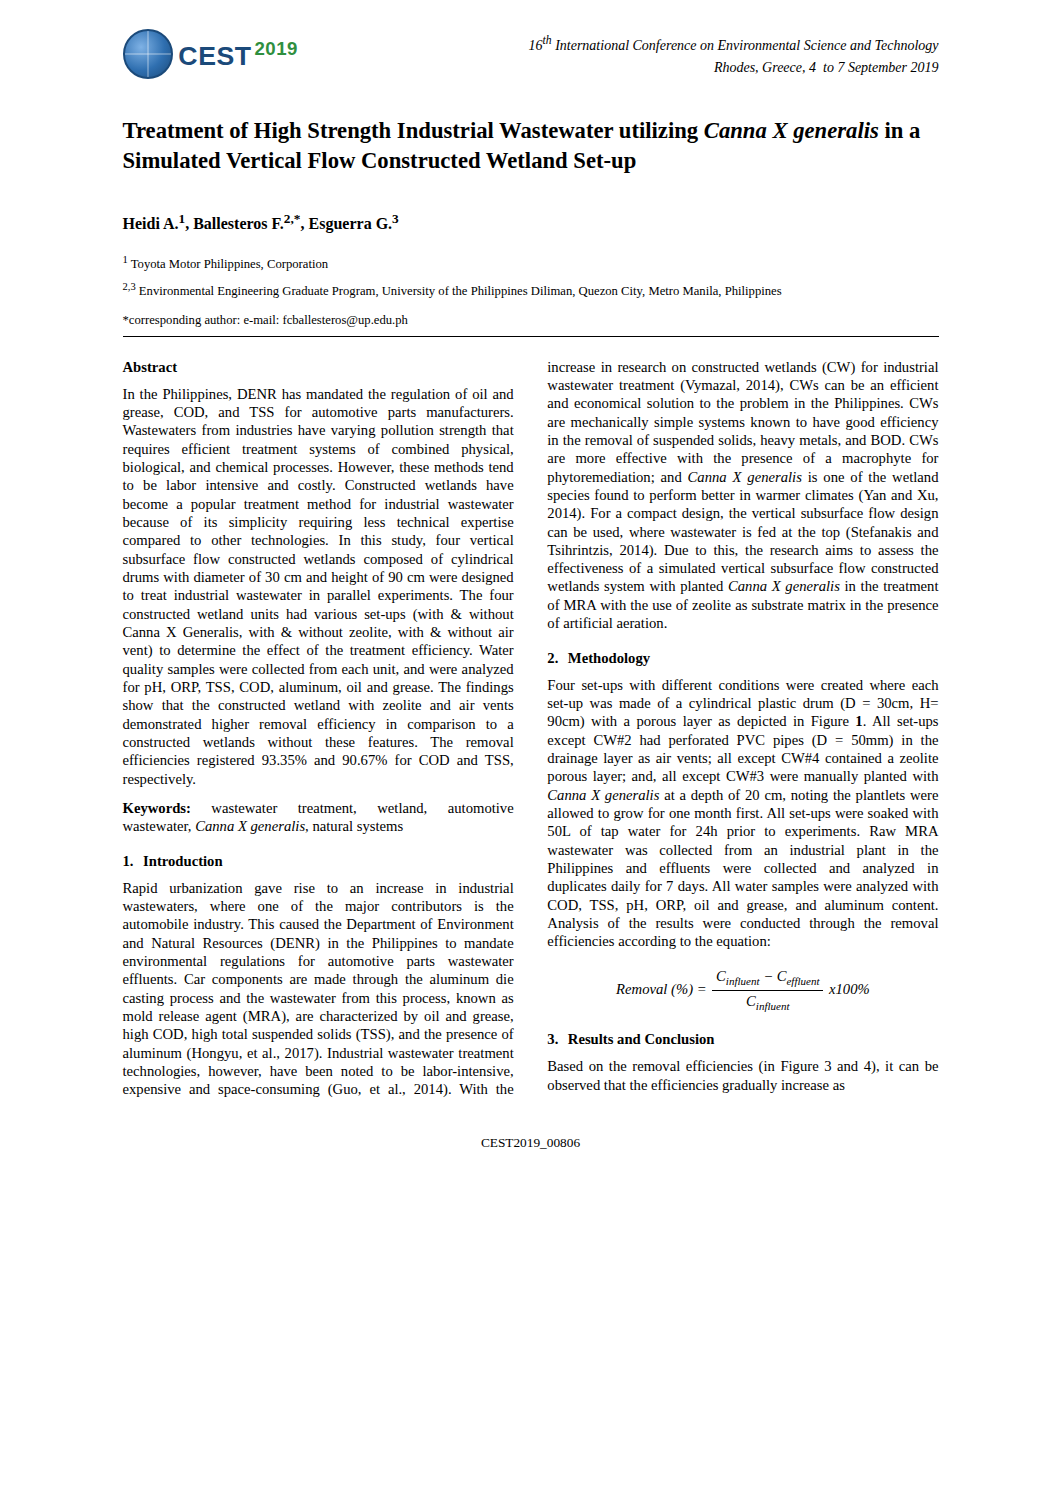CEST2019
16th International Conference on Environmental Science and Technology
Rhodes, Greece, 4 to 7 September 2019
Treatment of High Strength Industrial Wastewater utilizing Canna X generalis in a Simulated Vertical Flow Constructed Wetland Set-up
Heidi A.1, Ballesteros F.2,*, Esguerra G.3
1 Toyota Motor Philippines, Corporation
2,3 Environmental Engineering Graduate Program, University of the Philippines Diliman, Quezon City, Metro Manila, Philippines
*corresponding author: e-mail: fcballesteros@up.edu.ph
Abstract
In the Philippines, DENR has mandated the regulation of oil and grease, COD, and TSS for automotive parts manufacturers. Wastewaters from industries have varying pollution strength that requires efficient treatment systems of combined physical, biological, and chemical processes. However, these methods tend to be labor intensive and costly. Constructed wetlands have become a popular treatment method for industrial wastewater because of its simplicity requiring less technical expertise compared to other technologies. In this study, four vertical subsurface flow constructed wetlands composed of cylindrical drums with diameter of 30 cm and height of 90 cm were designed to treat industrial wastewater in parallel experiments. The four constructed wetland units had various set-ups (with & without Canna X Generalis, with & without zeolite, with & without air vent) to determine the effect of the treatment efficiency. Water quality samples were collected from each unit, and were analyzed for pH, ORP, TSS, COD, aluminum, oil and grease. The findings show that the constructed wetland with zeolite and air vents demonstrated higher removal efficiency in comparison to a constructed wetlands without these features. The removal efficiencies registered 93.35% and 90.67% for COD and TSS, respectively.
Keywords: wastewater treatment, wetland, automotive wastewater, Canna X generalis, natural systems
1. Introduction
Rapid urbanization gave rise to an increase in industrial wastewaters, where one of the major contributors is the automobile industry. This caused the Department of Environment and Natural Resources (DENR) in the Philippines to mandate environmental regulations for automotive parts wastewater effluents. Car components are made through the aluminum die casting process and the wastewater from this process, known as mold release agent (MRA), are characterized by oil and grease, high COD, high total suspended solids (TSS), and the presence of aluminum (Hongyu, et al., 2017). Industrial wastewater treatment technologies, however, have been noted to be labor-intensive, expensive and space-consuming (Guo, et al., 2014). With the increase in research on constructed wetlands (CW) for industrial wastewater treatment (Vymazal, 2014), CWs can be an efficient and economical solution to the problem in the Philippines. CWs are mechanically simple systems known to have good efficiency in the removal of suspended solids, heavy metals, and BOD. CWs are more effective with the presence of a macrophyte for phytoremediation; and Canna X generalis is one of the wetland species found to perform better in warmer climates (Yan and Xu, 2014). For a compact design, the vertical subsurface flow design can be used, where wastewater is fed at the top (Stefanakis and Tsihrintzis, 2014). Due to this, the research aims to assess the effectiveness of a simulated vertical subsurface flow constructed wetlands system with planted Canna X generalis in the treatment of MRA with the use of zeolite as substrate matrix in the presence of artificial aeration.
2. Methodology
Four set-ups with different conditions were created where each set-up was made of a cylindrical plastic drum (D = 30cm, H= 90cm) with a porous layer as depicted in Figure 1. All set-ups except CW#2 had perforated PVC pipes (D = 50mm) in the drainage layer as air vents; all except CW#4 contained a zeolite porous layer; and, all except CW#3 were manually planted with Canna X generalis at a depth of 20 cm, noting the plantlets were allowed to grow for one month first. All set-ups were soaked with 50L of tap water for 24h prior to experiments. Raw MRA wastewater was collected from an industrial plant in the Philippines and effluents were collected and analyzed in duplicates daily for 7 days. All water samples were analyzed with COD, TSS, pH, ORP, oil and grease, and aluminum content. Analysis of the results were conducted through the removal efficiencies according to the equation:
Removal (%) = Cinfluent − Ceffluent Cinfluent x100%
3. Results and Conclusion
Based on the removal efficiencies (in Figure 3 and 4), it can be observed that the efficiencies gradually increase as
CEST2019_00806